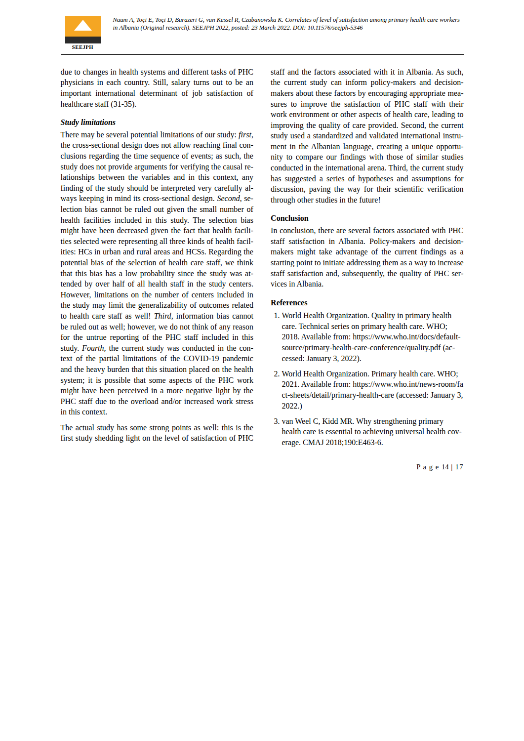SEEJPH
Naum A, Toçi E, Toçi D, Burazeri G, van Kessel R, Czabanowska K. Correlates of level of satisfaction among primary health care workers in Albania (Original research). SEEJPH 2022, posted: 23 March 2022. DOI: 10.11576/seejph-5346
due to changes in health systems and different tasks of PHC physicians in each country. Still, salary turns out to be an important international determinant of job satisfaction of healthcare staff (31-35).
Study limitations
There may be several potential limitations of our study: first, the cross-sectional design does not allow reaching final conclusions regarding the time sequence of events; as such, the study does not provide arguments for verifying the causal relationships between the variables and in this context, any finding of the study should be interpreted very carefully always keeping in mind its cross-sectional design. Second, selection bias cannot be ruled out given the small number of health facilities included in this study. The selection bias might have been decreased given the fact that health facilities selected were representing all three kinds of health facilities: HCs in urban and rural areas and HCSs. Regarding the potential bias of the selection of health care staff, we think that this bias has a low probability since the study was attended by over half of all health staff in the study centers. However, limitations on the number of centers included in the study may limit the generalizability of outcomes related to health care staff as well! Third, information bias cannot be ruled out as well; however, we do not think of any reason for the untrue reporting of the PHC staff included in this study. Fourth, the current study was conducted in the context of the partial limitations of the COVID-19 pandemic and the heavy burden that this situation placed on the health system; it is possible that some aspects of the PHC work might have been perceived in a more negative light by the PHC staff due to the overload and/or increased work stress in this context.
The actual study has some strong points as well: this is the first study shedding light on the level of satisfaction of PHC staff and the factors associated with it in Albania. As such, the current study can inform policy-makers and decision-makers about these factors by encouraging appropriate measures to improve the satisfaction of PHC staff with their work environment or other aspects of health care, leading to improving the quality of care provided. Second, the current study used a standardized and validated international instrument in the Albanian language, creating a unique opportunity to compare our findings with those of similar studies conducted in the international arena. Third, the current study has suggested a series of hypotheses and assumptions for discussion, paving the way for their scientific verification through other studies in the future!
Conclusion
In conclusion, there are several factors associated with PHC staff satisfaction in Albania. Policy-makers and decision-makers might take advantage of the current findings as a starting point to initiate addressing them as a way to increase staff satisfaction and, subsequently, the quality of PHC services in Albania.
References
World Health Organization. Quality in primary health care. Technical series on primary health care. WHO; 2018. Available from: https://www.who.int/docs/default-source/primary-health-care-conference/quality.pdf (accessed: January 3, 2022).
World Health Organization. Primary health care. WHO; 2021. Available from: https://www.who.int/news-room/fact-sheets/detail/primary-health-care (accessed: January 3, 2022.)
van Weel C, Kidd MR. Why strengthening primary health care is essential to achieving universal health coverage. CMAJ 2018;190:E463-6.
P a g e 14 | 17